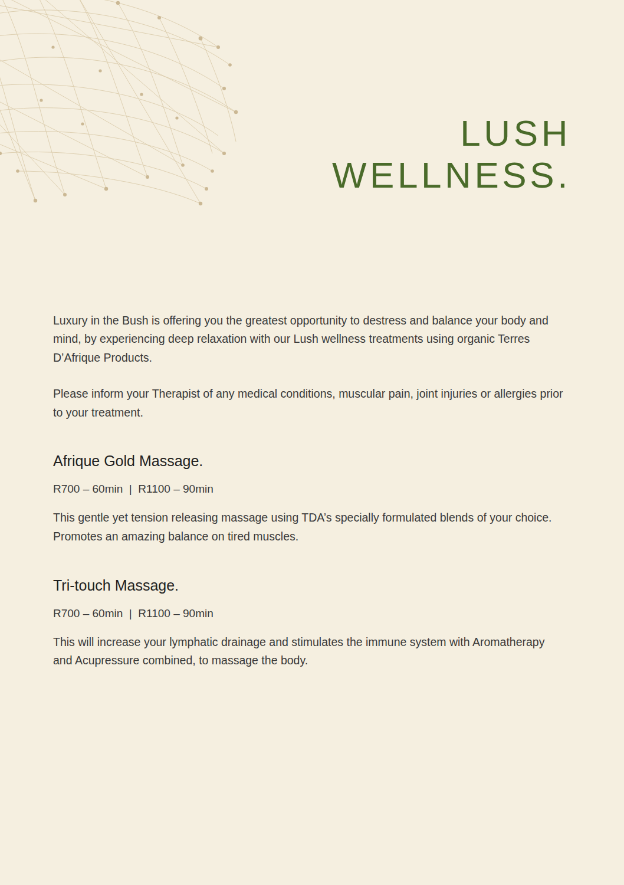Lush
Wellness.
Luxury in the Bush is offering you the greatest opportunity to destress and balance your body and mind, by experiencing deep relaxation with our Lush wellness treatments using organic Terres D’Afrique Products.
Please inform your Therapist of any medical conditions, muscular pain, joint injuries or allergies prior to your treatment.
Afrique Gold Massage.
R700 – 60min | R1100 – 90min
This gentle yet tension releasing massage using TDA’s specially formulated blends of your choice. Promotes an amazing balance on tired muscles.
Tri-touch Massage.
R700 – 60min | R1100 – 90min
This will increase your lymphatic drainage and stimulates the immune system with Aromatherapy and Acupressure combined, to massage the body.